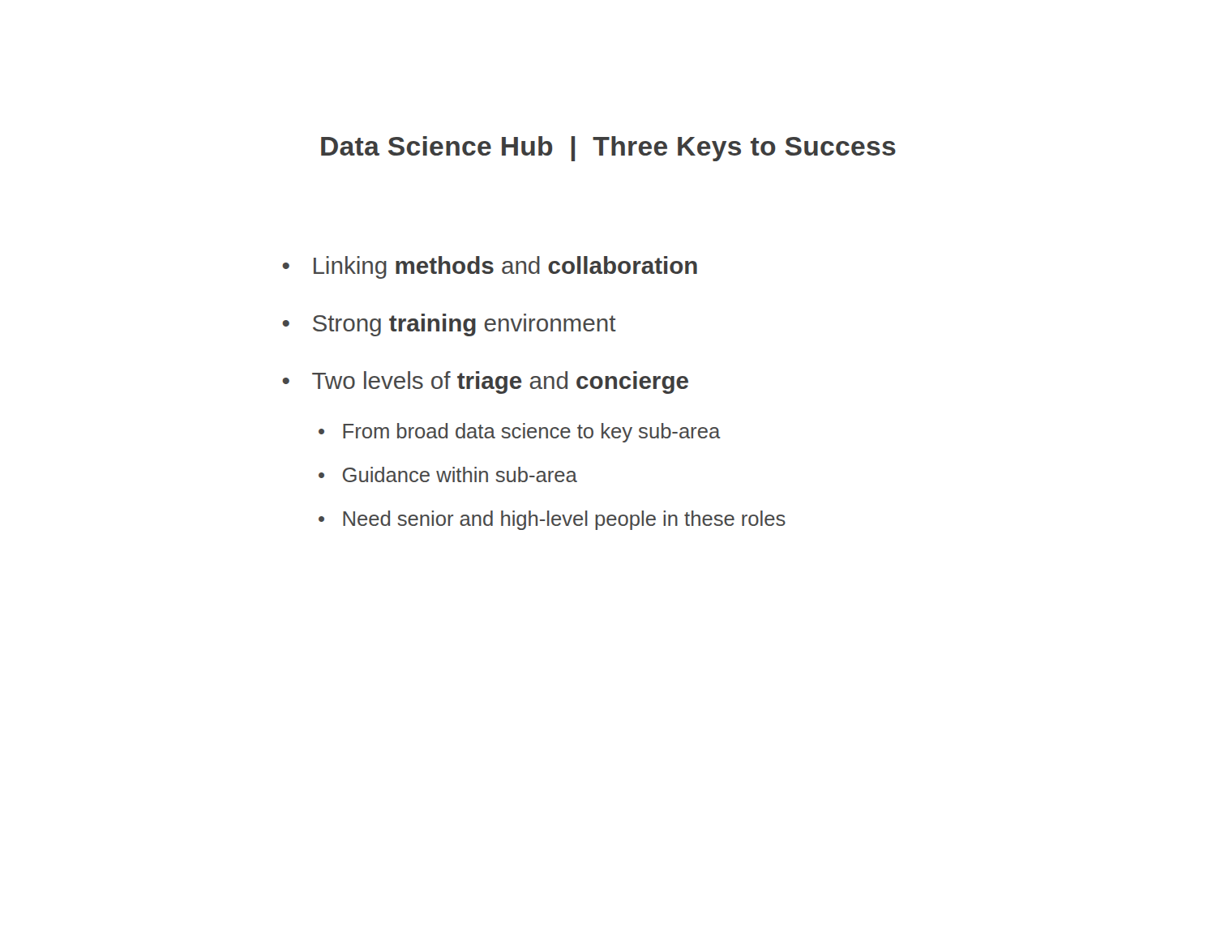Data Science Hub | Three Keys to Success
Linking methods and collaboration
Strong training environment
Two levels of triage and concierge
From broad data science to key sub-area
Guidance within sub-area
Need senior and high-level people in these roles